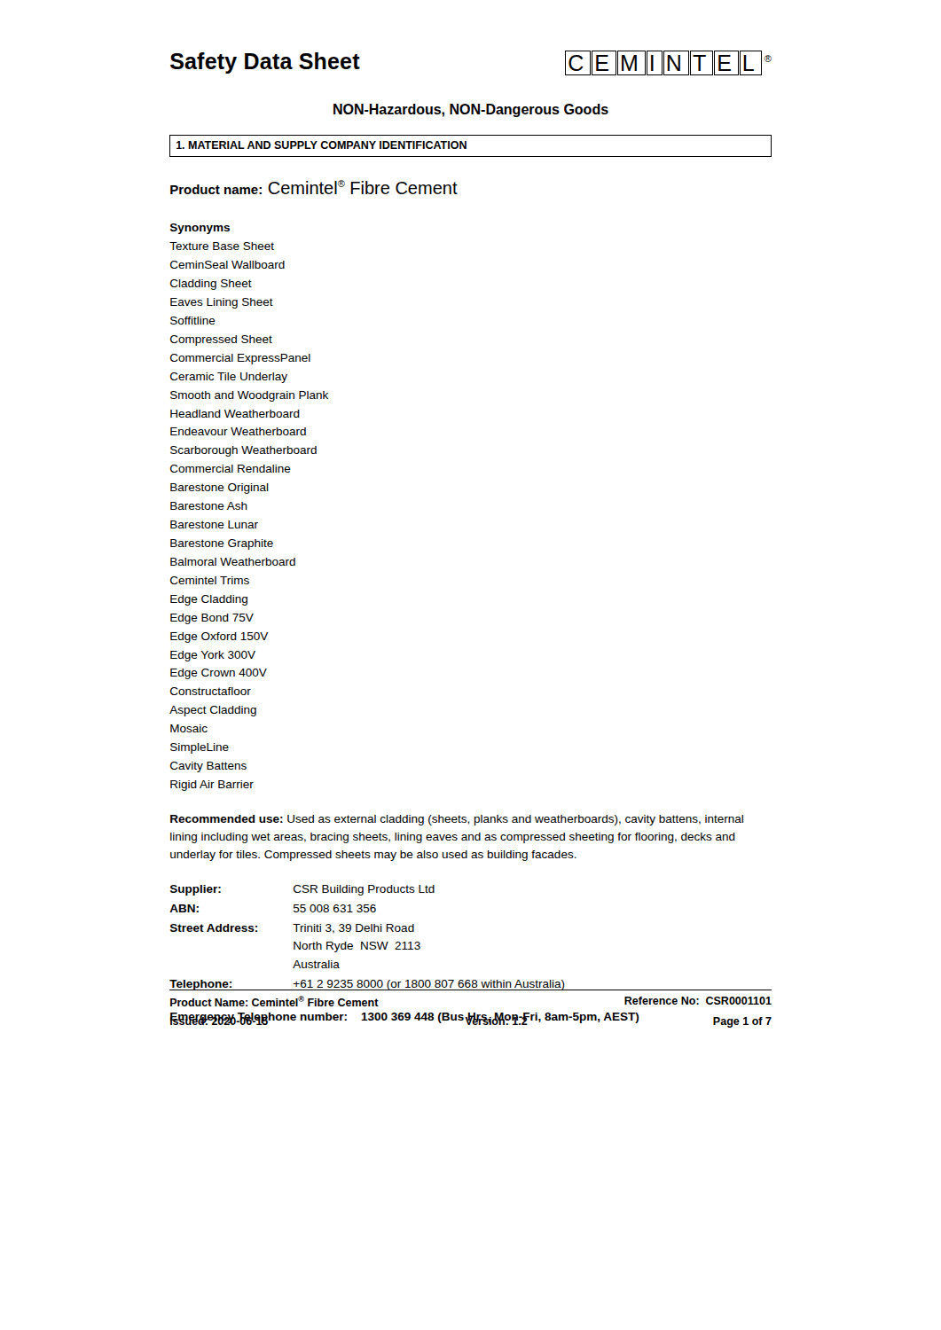Safety Data Sheet
CEMINTEL®
NON-Hazardous, NON-Dangerous Goods
1. MATERIAL AND SUPPLY COMPANY IDENTIFICATION
Product name: Cemintel® Fibre Cement
Synonyms
Texture Base Sheet
CeminSeal Wallboard
Cladding Sheet
Eaves Lining Sheet
Soffitline
Compressed Sheet
Commercial ExpressPanel
Ceramic Tile Underlay
Smooth and Woodgrain Plank
Headland Weatherboard
Endeavour Weatherboard
Scarborough Weatherboard
Commercial Rendaline
Barestone Original
Barestone Ash
Barestone Lunar
Barestone Graphite
Balmoral Weatherboard
Cemintel Trims
Edge Cladding
Edge Bond 75V
Edge Oxford 150V
Edge York 300V
Edge Crown 400V
Constructafloor
Aspect Cladding
Mosaic
SimpleLine
Cavity Battens
Rigid Air Barrier
Recommended use: Used as external cladding (sheets, planks and weatherboards), cavity battens, internal lining including wet areas, bracing sheets, lining eaves and as compressed sheeting for flooring, decks and underlay for tiles. Compressed sheets may be also used as building facades.
| Supplier: | CSR Building Products Ltd |
| ABN: | 55 008 631 356 |
| Street Address: | Triniti 3, 39 Delhi Road North Ryde NSW 2113 Australia |
| Telephone: | +61 2 9235 8000 (or 1800 807 668 within Australia) |
Emergency Telephone number: 1300 369 448 (Bus Hrs, Mon-Fri, 8am-5pm, AEST)
Product Name: Cemintel® Fibre Cement
Reference No: CSR0001101
Issued: 2020-06-15
Version: 1.2
Page 1 of 7